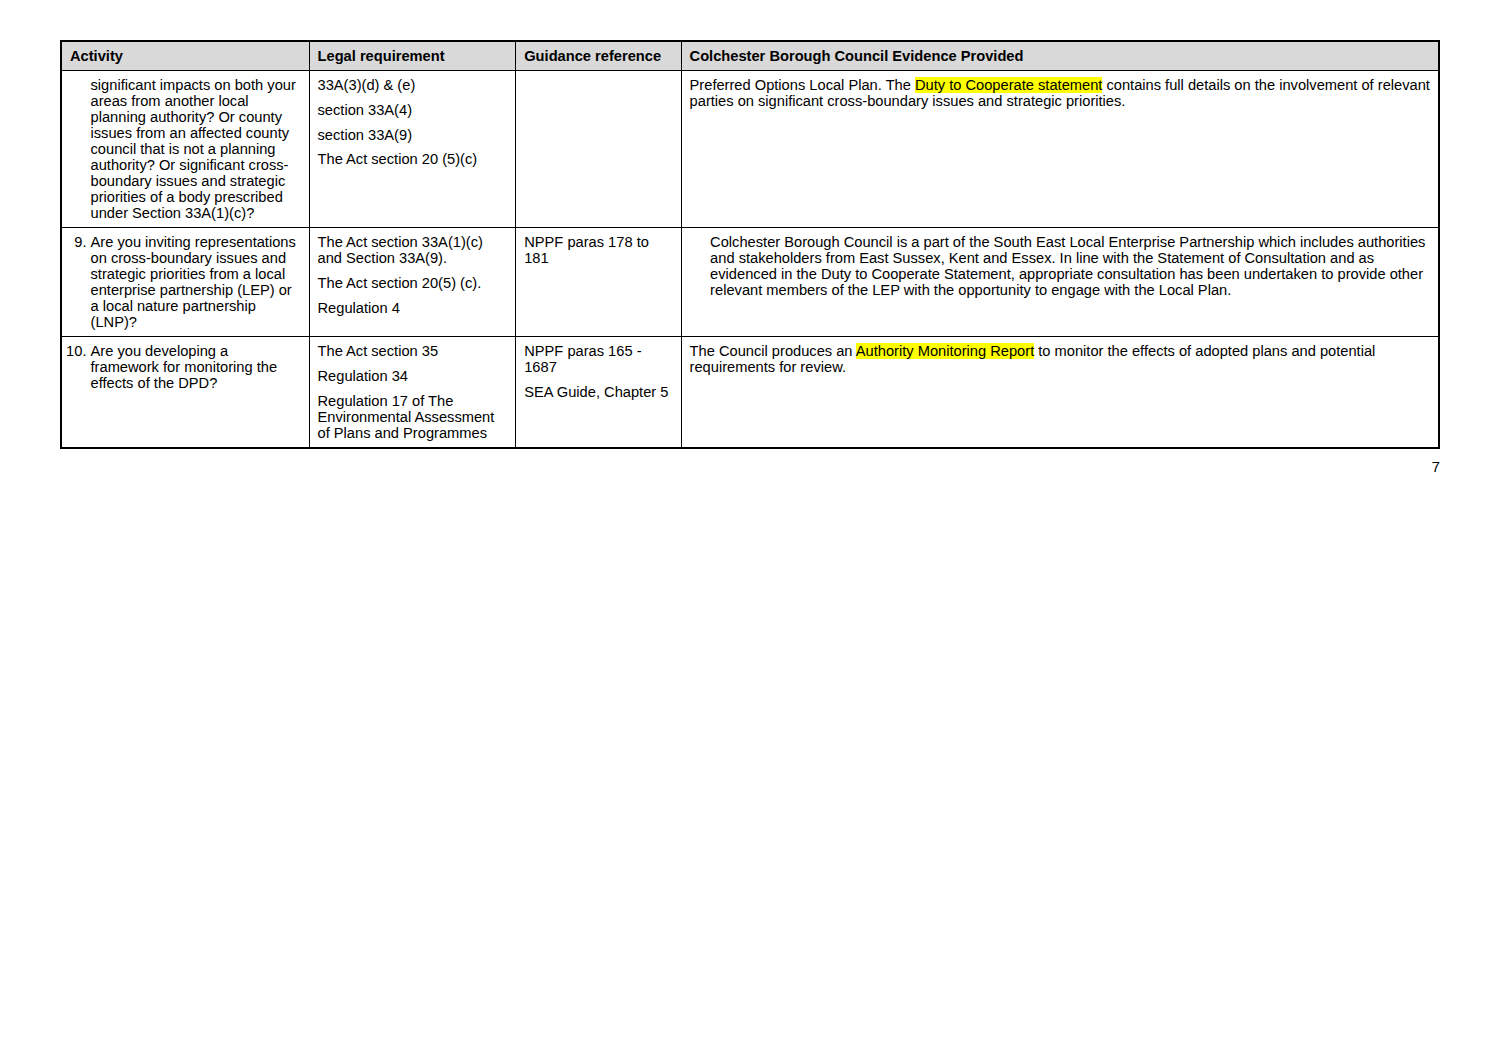| Activity | Legal requirement | Guidance reference | Colchester Borough Council Evidence Provided |
| --- | --- | --- | --- |
| significant impacts on both your areas from another local planning authority? Or county issues from an affected county council that is not a planning authority? Or significant cross-boundary issues and strategic priorities of a body prescribed under Section 33A(1)(c)? | 33A(3)(d) & (e) section 33A(4) section 33A(9) The Act section 20 (5)(c) | | Preferred Options Local Plan. The Duty to Cooperate statement contains full details on the involvement of relevant parties on significant cross-boundary issues and strategic priorities. |
| Are you inviting representations on cross-boundary issues and strategic priorities from a local enterprise partnership (LEP) or a local nature partnership (LNP)? | The Act section 33A(1)(c) and Section 33A(9). The Act section 20(5) (c). Regulation 4 | NPPF paras 178 to 181 | Colchester Borough Council is a part of the South East Local Enterprise Partnership which includes authorities and stakeholders from East Sussex, Kent and Essex. In line with the Statement of Consultation and as evidenced in the Duty to Cooperate Statement, appropriate consultation has been undertaken to provide other relevant members of the LEP with the opportunity to engage with the Local Plan. |
| Are you developing a framework for monitoring the effects of the DPD? | The Act section 35 Regulation 34 Regulation 17 of The Environmental Assessment of Plans and Programmes | NPPF paras 165 - 1687 SEA Guide, Chapter 5 | The Council produces an Authority Monitoring Report to monitor the effects of adopted plans and potential requirements for review. |
7